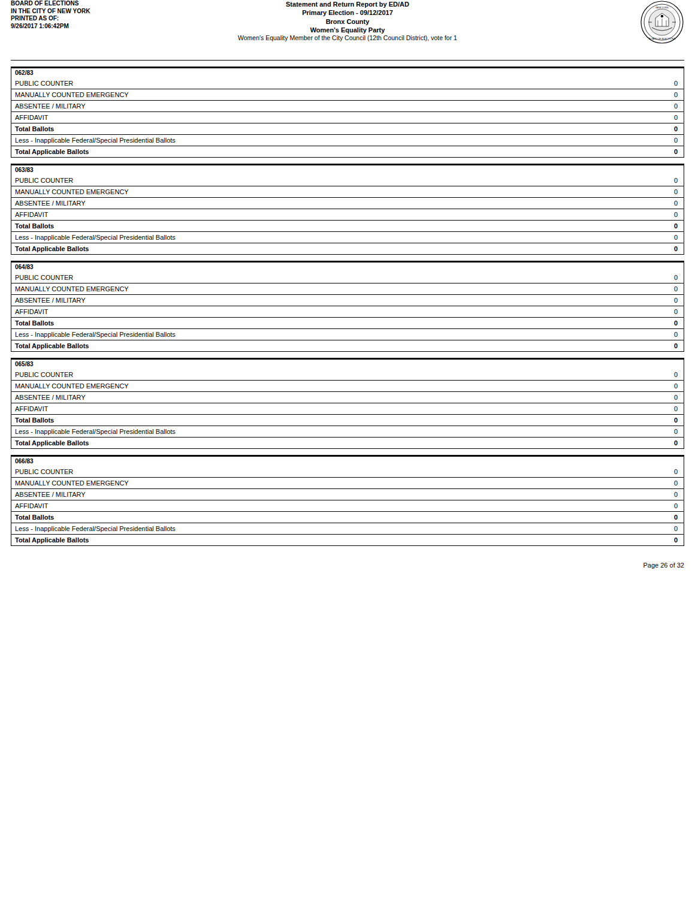BOARD OF ELECTIONS
IN THE CITY OF NEW YORK
PRINTED AS OF:
9/26/2017 1:06:42PM
Statement and Return Report by ED/AD
Primary Election - 09/12/2017
Bronx County
Women's Equality Party
Women's Equality Member of the City Council (12th Council District), vote for 1
NEW YORK BOARD OF ELECTIONS
062/83
| PUBLIC COUNTER | 0 |
| MANUALLY COUNTED EMERGENCY | 0 |
| ABSENTEE / MILITARY | 0 |
| AFFIDAVIT | 0 |
| Total Ballots | 0 |
| Less - Inapplicable Federal/Special Presidential Ballots | 0 |
| Total Applicable Ballots | 0 |
063/83
| PUBLIC COUNTER | 0 |
| MANUALLY COUNTED EMERGENCY | 0 |
| ABSENTEE / MILITARY | 0 |
| AFFIDAVIT | 0 |
| Total Ballots | 0 |
| Less - Inapplicable Federal/Special Presidential Ballots | 0 |
| Total Applicable Ballots | 0 |
064/83
| PUBLIC COUNTER | 0 |
| MANUALLY COUNTED EMERGENCY | 0 |
| ABSENTEE / MILITARY | 0 |
| AFFIDAVIT | 0 |
| Total Ballots | 0 |
| Less - Inapplicable Federal/Special Presidential Ballots | 0 |
| Total Applicable Ballots | 0 |
065/83
| PUBLIC COUNTER | 0 |
| MANUALLY COUNTED EMERGENCY | 0 |
| ABSENTEE / MILITARY | 0 |
| AFFIDAVIT | 0 |
| Total Ballots | 0 |
| Less - Inapplicable Federal/Special Presidential Ballots | 0 |
| Total Applicable Ballots | 0 |
066/83
| PUBLIC COUNTER | 0 |
| MANUALLY COUNTED EMERGENCY | 0 |
| ABSENTEE / MILITARY | 0 |
| AFFIDAVIT | 0 |
| Total Ballots | 0 |
| Less - Inapplicable Federal/Special Presidential Ballots | 0 |
| Total Applicable Ballots | 0 |
Page 26 of 32